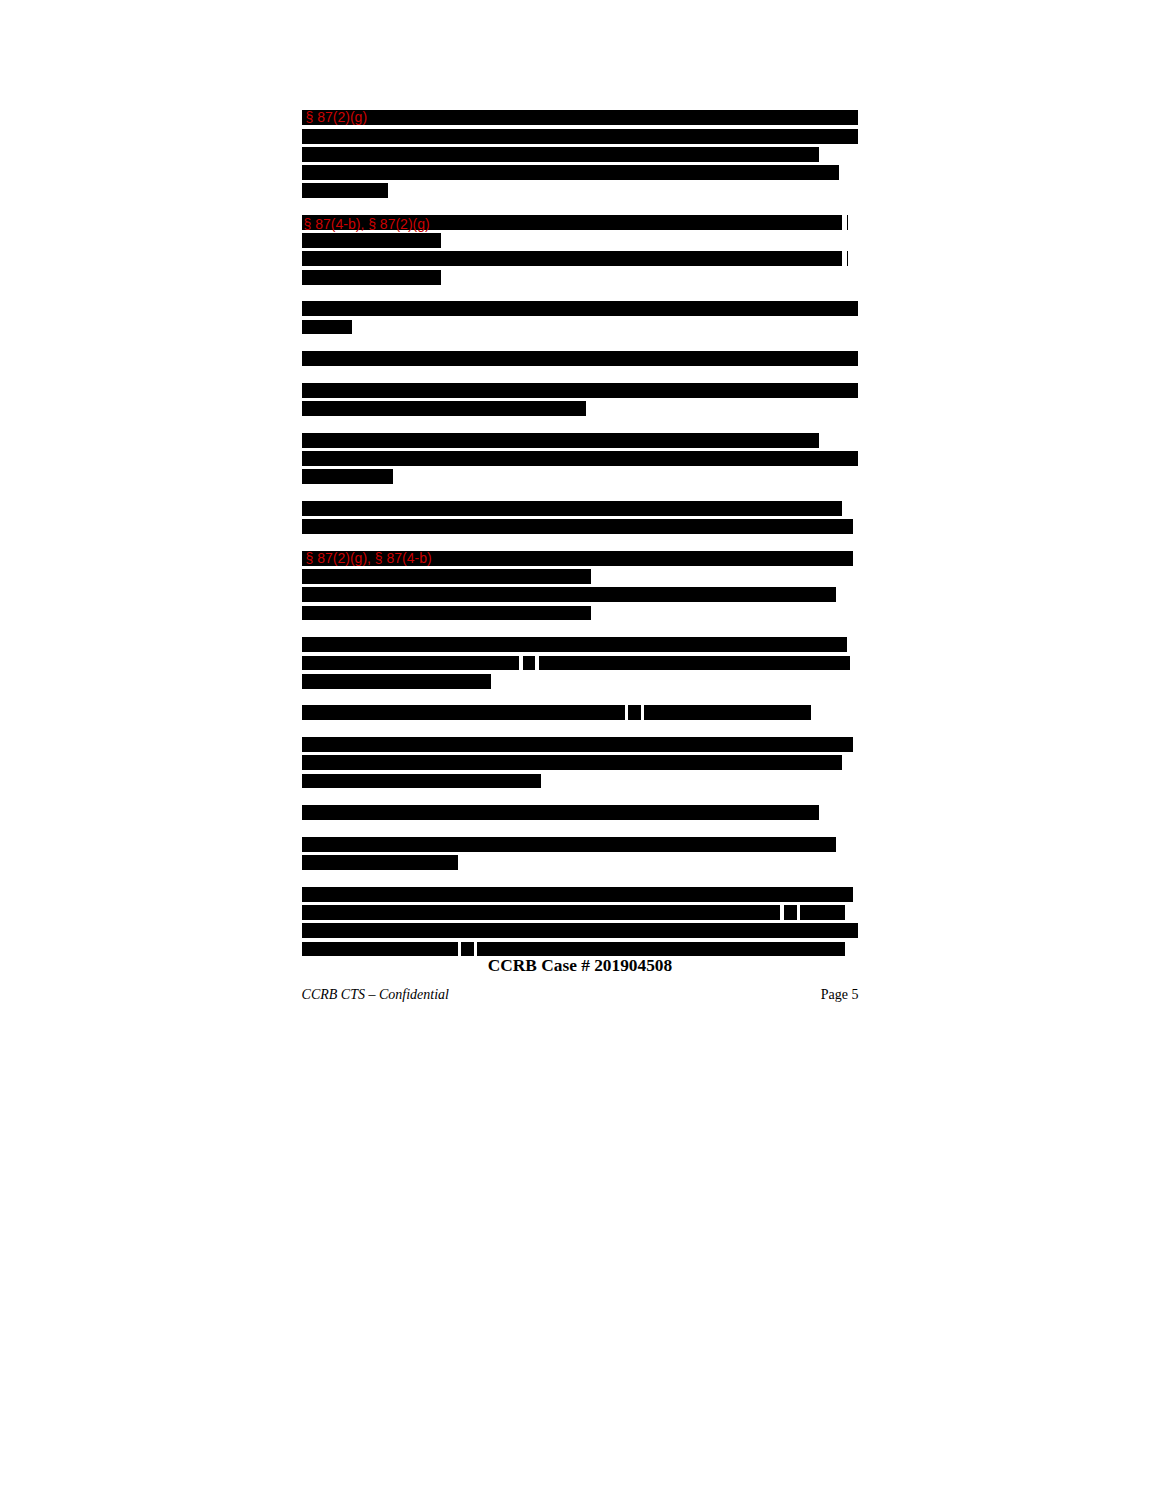§ 87(2)(g)
§ 87(4-b), § 87(2)(g)
§ 87(2)(g), § 87(4-b)
CCRB Case # 201904508
CCRB CTS – Confidential Page 5